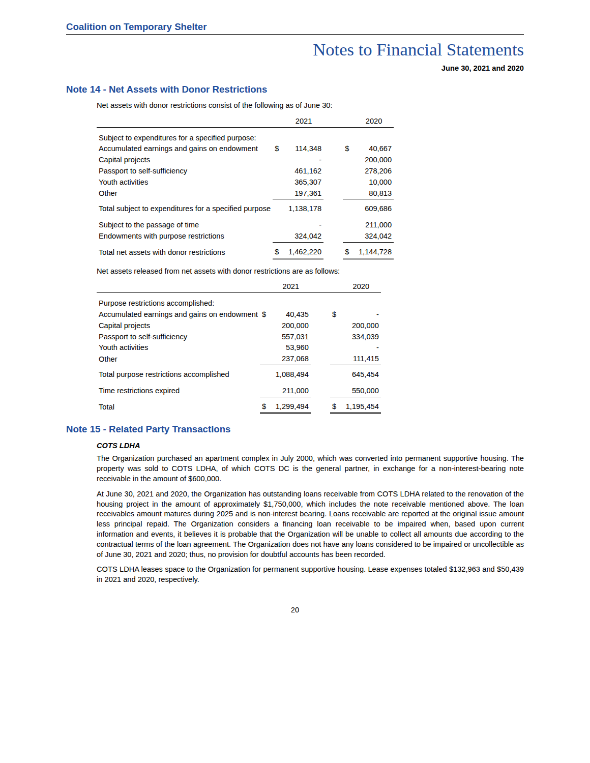Coalition on Temporary Shelter
Notes to Financial Statements
June 30, 2021 and 2020
Note 14 - Net Assets with Donor Restrictions
Net assets with donor restrictions consist of the following as of June 30:
| | | 2021 | | | 2020 |
| Subject to expenditures for a specified purpose: | | | | | |
| Accumulated earnings and gains on endowment | $ | 114,348 | | $ | 40,667 |
| Capital projects | | - | | | 200,000 |
| Passport to self-sufficiency | | 461,162 | | | 278,206 |
| Youth activities | | 365,307 | | | 10,000 |
| Other | | 197,361 | | | 80,813 |
| Total subject to expenditures for a specified purpose | | 1,138,178 | | | 609,686 |
| Subject to the passage of time | | - | | | 211,000 |
| Endowments with purpose restrictions | | 324,042 | | | 324,042 |
| Total net assets with donor restrictions | $ | 1,462,220 | | $ | 1,144,728 |
Net assets released from net assets with donor restrictions are as follows:
| | | 2021 | | | 2020 |
| Purpose restrictions accomplished: | | | | | |
| Accumulated earnings and gains on endowment | $ | 40,435 | | $ | - |
| Capital projects | | 200,000 | | | 200,000 |
| Passport to self-sufficiency | | 557,031 | | | 334,039 |
| Youth activities | | 53,960 | | | - |
| Other | | 237,068 | | | 111,415 |
| Total purpose restrictions accomplished | | 1,088,494 | | | 645,454 |
| Time restrictions expired | | 211,000 | | | 550,000 |
| Total | $ | 1,299,494 | | $ | 1,195,454 |
Note 15 - Related Party Transactions
COTS LDHA
The Organization purchased an apartment complex in July 2000, which was converted into permanent supportive housing. The property was sold to COTS LDHA, of which COTS DC is the general partner, in exchange for a non-interest-bearing note receivable in the amount of $600,000.
At June 30, 2021 and 2020, the Organization has outstanding loans receivable from COTS LDHA related to the renovation of the housing project in the amount of approximately $1,750,000, which includes the note receivable mentioned above. The loan receivables amount matures during 2025 and is non-interest bearing. Loans receivable are reported at the original issue amount less principal repaid. The Organization considers a financing loan receivable to be impaired when, based upon current information and events, it believes it is probable that the Organization will be unable to collect all amounts due according to the contractual terms of the loan agreement. The Organization does not have any loans considered to be impaired or uncollectible as of June 30, 2021 and 2020; thus, no provision for doubtful accounts has been recorded.
COTS LDHA leases space to the Organization for permanent supportive housing. Lease expenses totaled $132,963 and $50,439 in 2021 and 2020, respectively.
20